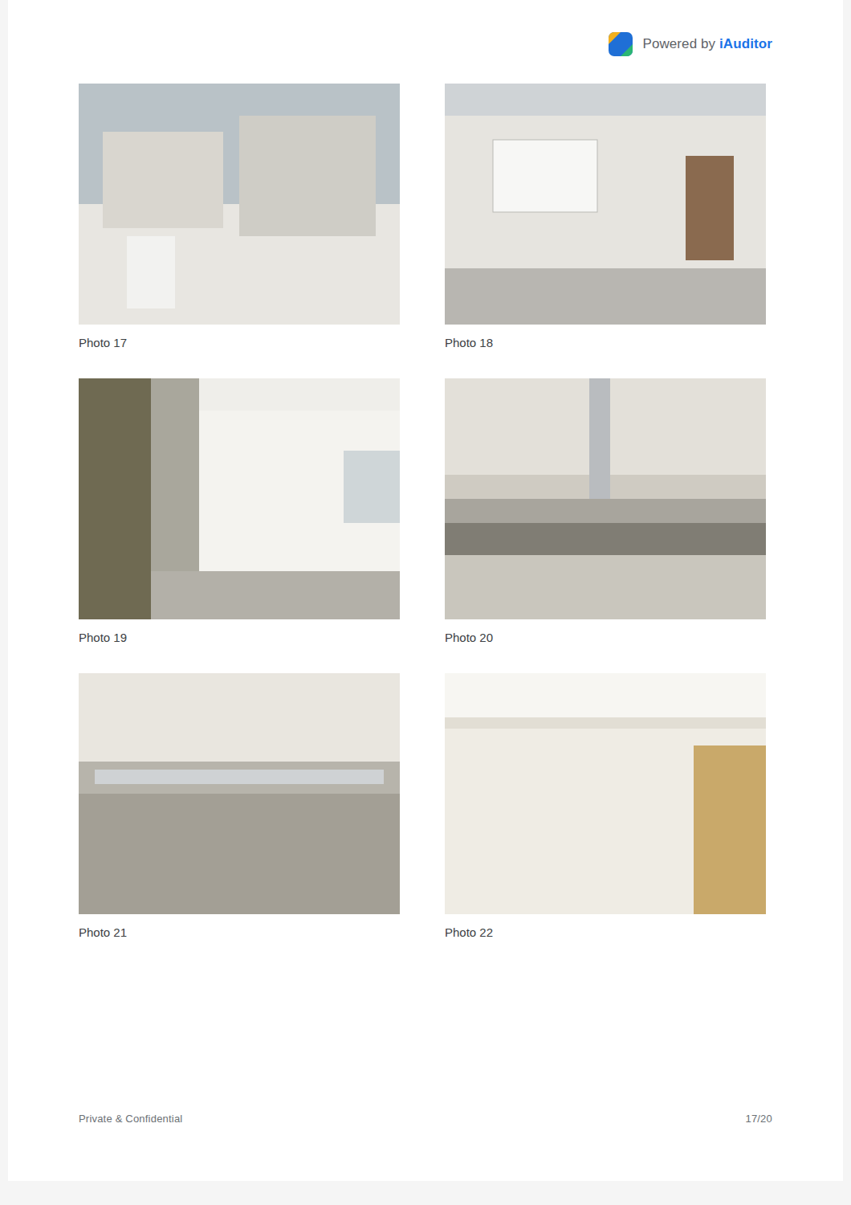Powered by iAuditor
Photo 17
Photo 18
Photo 19
Photo 20
Photo 21
Photo 22
Private & Confidential
17/20